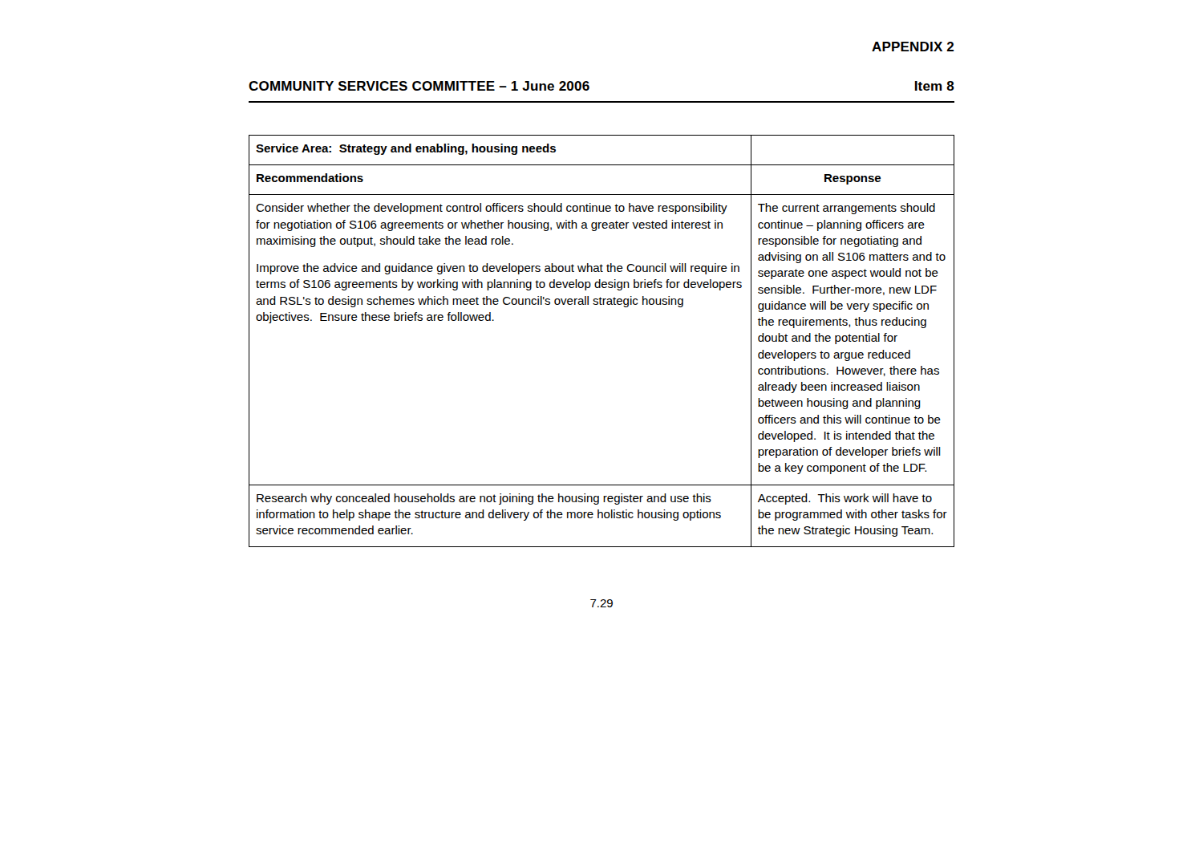APPENDIX 2
COMMUNITY SERVICES COMMITTEE – 1 June 2006
Item 8
| Service Area: Strategy and enabling, housing needs | |
| Recommendations | Response |
| Consider whether the development control officers should continue to have responsibility for negotiation of S106 agreements or whether housing, with a greater vested interest in maximising the output, should take the lead role. Improve the advice and guidance given to developers about what the Council will require in terms of S106 agreements by working with planning to develop design briefs for developers and RSL's to design schemes which meet the Council's overall strategic housing objectives. Ensure these briefs are followed. | The current arrangements should continue – planning officers are responsible for negotiating and advising on all S106 matters and to separate one aspect would not be sensible. Further-more, new LDF guidance will be very specific on the requirements, thus reducing doubt and the potential for developers to argue reduced contributions. However, there has already been increased liaison between housing and planning officers and this will continue to be developed. It is intended that the preparation of developer briefs will be a key component of the LDF. |
| Research why concealed households are not joining the housing register and use this information to help shape the structure and delivery of the more holistic housing options service recommended earlier. | Accepted. This work will have to be programmed with other tasks for the new Strategic Housing Team. |
7.29